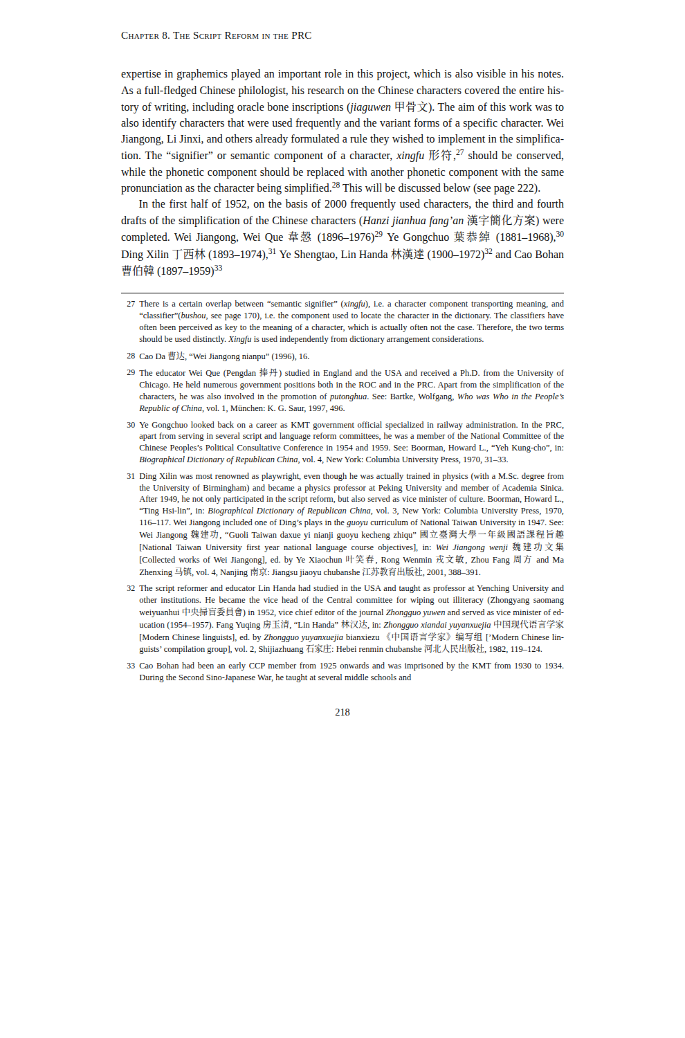Chapter 8. The Script Reform in the PRC
expertise in graphemics played an important role in this project, which is also visible in his notes. As a full-fledged Chinese philologist, his research on the Chinese characters covered the entire history of writing, including oracle bone inscriptions (jiaguwen 甲骨文). The aim of this work was to also identify characters that were used frequently and the variant forms of a specific character. Wei Jiangong, Li Jinxi, and others already formulated a rule they wished to implement in the simplification. The “signifier” or semantic component of a character, xingfu 形符,27 should be conserved, while the phonetic component should be replaced with another phonetic component with the same pronunciation as the character being simplified.28 This will be discussed below (see page 222).
In the first half of 1952, on the basis of 2000 frequently used characters, the third and fourth drafts of the simplification of the Chinese characters (Hanzi jianhua fang’an 漢字簡化方案) were completed. Wei Jiangong, Wei Que 韋愨 (1896–1976)29 Ye Gongchuo 葉恭綽 (1881–1968),30 Ding Xilin 丁西林 (1893–1974),31 Ye Shengtao, Lin Handa 林漢達 (1900–1972)32 and Cao Bohan 曹伯韓 (1897–1959)33
There is a certain overlap between “semantic signifier” (xingfu), i.e. a character component transporting meaning, and “classifier”(bushou, see page 170), i.e. the component used to locate the character in the dictionary. The classifiers have often been perceived as key to the meaning of a character, which is actually often not the case. Therefore, the two terms should be used distinctly. Xingfu is used independently from dictionary arrangement considerations.
Cao Da 曹达, “Wei Jiangong nianpu” (1996), 16.
The educator Wei Que (Pengdan 捧丹) studied in England and the USA and received a Ph.D. from the University of Chicago. He held numerous government positions both in the ROC and in the PRC. Apart from the simplification of the characters, he was also involved in the promotion of putonghua. See: Bartke, Wolfgang, Who was Who in the People’s Republic of China, vol. 1, München: K. G. Saur, 1997, 496.
Ye Gongchuo looked back on a career as KMT government official specialized in railway administration. In the PRC, apart from serving in several script and language reform committees, he was a member of the National Committee of the Chinese Peoples’s Political Consultative Conference in 1954 and 1959. See: Boorman, Howard L., “Yeh Kung-cho”, in: Biographical Dictionary of Republican China, vol. 4, New York: Columbia University Press, 1970, 31–33.
Ding Xilin was most renowned as playwright, even though he was actually trained in physics (with a M.Sc. degree from the University of Birmingham) and became a physics professor at Peking University and member of Academia Sinica. After 1949, he not only participated in the script reform, but also served as vice minister of culture. Boorman, Howard L., “Ting Hsi-lin”, in: Biographical Dictionary of Republican China, vol. 3, New York: Columbia University Press, 1970, 116–117. Wei Jiangong included one of Ding’s plays in the guoyu curriculum of National Taiwan University in 1947. See: Wei Jiangong 魏建功, “Guoli Taiwan daxue yi nianji guoyu kecheng zhiqu” 國立臺灣大學一年級國語課程旨趣 [National Taiwan University first year national language course objectives], in: Wei Jiangong wenji 魏建功文集 [Collected works of Wei Jiangong], ed. by Ye Xiaochun 叶笑春, Rong Wenmin 戎文敏, Zhou Fang 周方 and Ma Zhenxing 马镇, vol. 4, Nanjing 南京: Jiangsu jiaoyu chubanshe 江苏教育出版社, 2001, 388–391.
The script reformer and educator Lin Handa had studied in the USA and taught as professor at Yenching University and other institutions. He became the vice head of the Central committee for wiping out illiteracy (Zhongyang saomang weiyuanhui 中央掃盲委員會) in 1952, vice chief editor of the journal Zhongguo yuwen and served as vice minister of education (1954–1957). Fang Yuqing 房玉清, “Lin Handa” 林汉达, in: Zhongguo xiandai yuyanxuejia 中国现代语言学家 [Modern Chinese linguists], ed. by Zhongguo yuyanxuejia bianxiezu 《中国语言学家》编写组 [’Modern Chinese linguists’ compilation group], vol. 2, Shijiazhuang 石家庄: Hebei renmin chubanshe 河北人民出版社, 1982, 119–124.
Cao Bohan had been an early CCP member from 1925 onwards and was imprisoned by the KMT from 1930 to 1934. During the Second Sino-Japanese War, he taught at several middle schools and
218